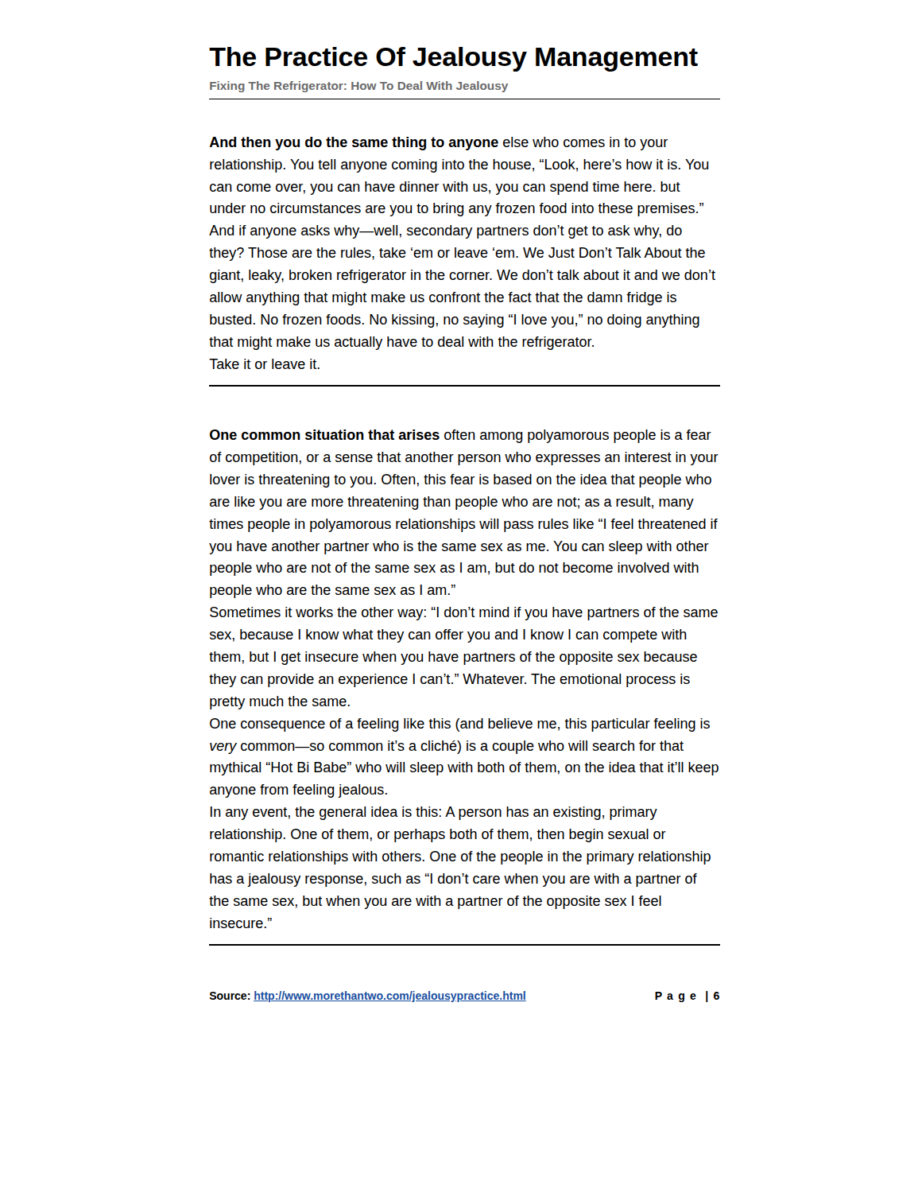The Practice Of Jealousy Management
Fixing The Refrigerator: How To Deal With Jealousy
And then you do the same thing to anyone else who comes in to your relationship. You tell anyone coming into the house, “Look, here’s how it is. You can come over, you can have dinner with us, you can spend time here. but under no circumstances are you to bring any frozen food into these premises.” And if anyone asks why—well, secondary partners don’t get to ask why, do they? Those are the rules, take ‘em or leave ‘em. We Just Don’t Talk About the giant, leaky, broken refrigerator in the corner. We don’t talk about it and we don’t allow anything that might make us confront the fact that the damn fridge is busted. No frozen foods. No kissing, no saying “I love you,” no doing anything that might make us actually have to deal with the refrigerator.
Take it or leave it.
One common situation that arises often among polyamorous people is a fear of competition, or a sense that another person who expresses an interest in your lover is threatening to you. Often, this fear is based on the idea that people who are like you are more threatening than people who are not; as a result, many times people in polyamorous relationships will pass rules like “I feel threatened if you have another partner who is the same sex as me. You can sleep with other people who are not of the same sex as I am, but do not become involved with people who are the same sex as I am.”
Sometimes it works the other way: “I don’t mind if you have partners of the same sex, because I know what they can offer you and I know I can compete with them, but I get insecure when you have partners of the opposite sex because they can provide an experience I can’t.” Whatever. The emotional process is pretty much the same.
One consequence of a feeling like this (and believe me, this particular feeling is very common—so common it’s a cliché) is a couple who will search for that mythical “Hot Bi Babe” who will sleep with both of them, on the idea that it’ll keep anyone from feeling jealous.
In any event, the general idea is this: A person has an existing, primary relationship. One of them, or perhaps both of them, then begin sexual or romantic relationships with others. One of the people in the primary relationship has a jealousy response, such as “I don’t care when you are with a partner of the same sex, but when you are with a partner of the opposite sex I feel insecure.”
Source: http://www.morethantwo.com/jealousypractice.html P a g e | 6